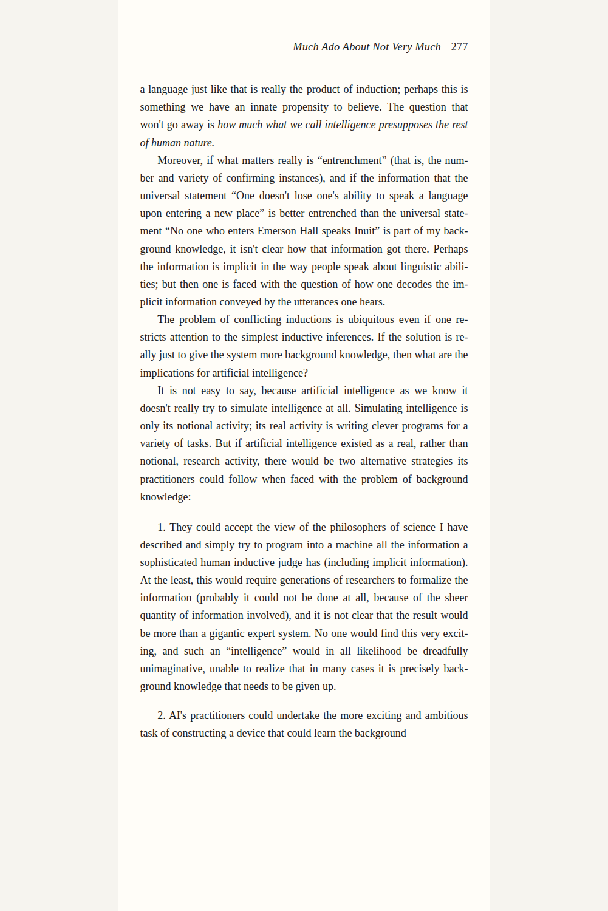Much Ado About Not Very Much277
a language just like that is really the product of induction; perhaps this is something we have an innate propensity to believe. The question that won't go away is how much what we call intelligence presupposes the rest of human nature.
Moreover, if what matters really is “entrenchment” (that is, the number and variety of confirming instances), and if the information that the universal statement “One doesn't lose one's ability to speak a language upon entering a new place” is better entrenched than the universal statement “No one who enters Emerson Hall speaks Inuit” is part of my background knowledge, it isn't clear how that information got there. Perhaps the information is implicit in the way people speak about linguistic abilities; but then one is faced with the question of how one decodes the implicit information conveyed by the utterances one hears.
The problem of conflicting inductions is ubiquitous even if one restricts attention to the simplest inductive inferences. If the solution is really just to give the system more background knowledge, then what are the implications for artificial intelligence?
It is not easy to say, because artificial intelligence as we know it doesn't really try to simulate intelligence at all. Simulating intelligence is only its notional activity; its real activity is writing clever programs for a variety of tasks. But if artificial intelligence existed as a real, rather than notional, research activity, there would be two alternative strategies its practitioners could follow when faced with the problem of background knowledge:
They could accept the view of the philosophers of science I have described and simply try to program into a machine all the information a sophisticated human inductive judge has (including implicit information). At the least, this would require generations of researchers to formalize the information (probably it could not be done at all, because of the sheer quantity of information involved), and it is not clear that the result would be more than a gigantic expert system. No one would find this very exciting, and such an “intelligence” would in all likelihood be dreadfully unimaginative, unable to realize that in many cases it is precisely background knowledge that needs to be given up.
AI's practitioners could undertake the more exciting and ambitious task of constructing a device that could learn the background